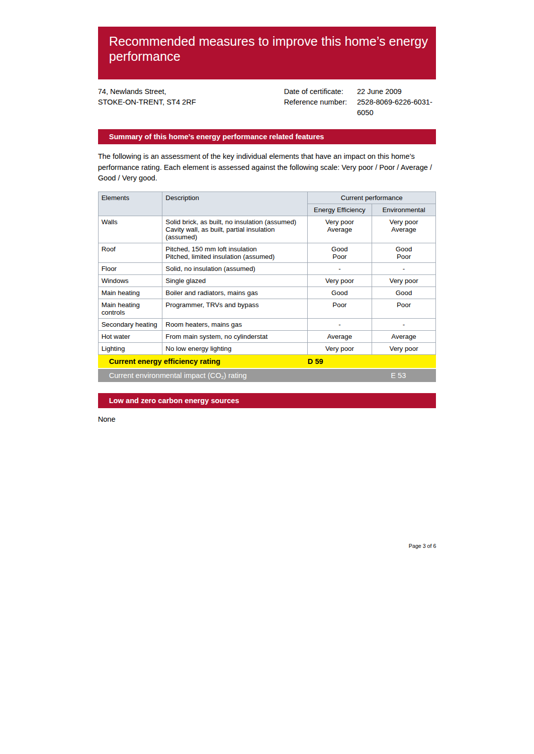Recommended measures to improve this home’s energy performance
74, Newlands Street,
STOKE-ON-TRENT, ST4 2RF
Date of certificate:
22 June 2009
Reference number:
2528-8069-6226-6031-6050
Summary of this home’s energy performance related features
The following is an assessment of the key individual elements that have an impact on this home’s performance rating. Each element is assessed against the following scale: Very poor / Poor / Average / Good / Very good.
| Elements | Description | Current performance |
| --- | --- | --- |
| Energy Efficiency | Environmental |
| Walls | Solid brick, as built, no insulation (assumed) Cavity wall, as built, partial insulation (assumed) | Very poor Average | Very poor Average |
| Roof | Pitched, 150 mm loft insulation Pitched, limited insulation (assumed) | Good Poor | Good Poor |
| Floor | Solid, no insulation (assumed) | - | - |
| Windows | Single glazed | Very poor | Very poor |
| Main heating | Boiler and radiators, mains gas | Good | Good |
| Main heating controls | Programmer, TRVs and bypass | Poor | Poor |
| Secondary heating | Room heaters, mains gas | - | - |
| Hot water | From main system, no cylinderstat | Average | Average |
| Lighting | No low energy lighting | Very poor | Very poor |
Current energy efficiency rating
D 59
Current environmental impact (CO2) rating
E 53
Low and zero carbon energy sources
None
Page 3 of 6